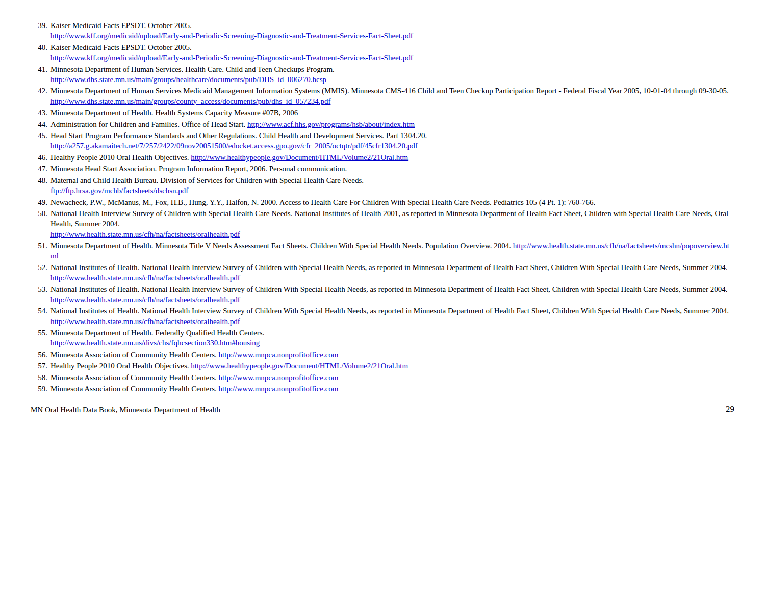39. Kaiser Medicaid Facts EPSDT. October 2005.
http://www.kff.org/medicaid/upload/Early-and-Periodic-Screening-Diagnostic-and-Treatment-Services-Fact-Sheet.pdf
40. Kaiser Medicaid Facts EPSDT. October 2005.
http://www.kff.org/medicaid/upload/Early-and-Periodic-Screening-Diagnostic-and-Treatment-Services-Fact-Sheet.pdf
41. Minnesota Department of Human Services. Health Care. Child and Teen Checkups Program.
http://www.dhs.state.mn.us/main/groups/healthcare/documents/pub/DHS_id_006270.hcsp
42. Minnesota Department of Human Services Medicaid Management Information Systems (MMIS). Minnesota CMS-416 Child and Teen Checkup Participation Report - Federal Fiscal Year 2005, 10-01-04 through 09-30-05.
http://www.dhs.state.mn.us/main/groups/county_access/documents/pub/dhs_id_057234.pdf
43. Minnesota Department of Health. Health Systems Capacity Measure #07B, 2006
44. Administration for Children and Families. Office of Head Start. http://www.acf.hhs.gov/programs/hsb/about/index.htm
45. Head Start Program Performance Standards and Other Regulations. Child Health and Development Services. Part 1304.20.
http://a257.g.akamaitech.net/7/257/2422/09nov20051500/edocket.access.gpo.gov/cfr_2005/octqtr/pdf/45cfr1304.20.pdf
46. Healthy People 2010 Oral Health Objectives. http://www.healthypeople.gov/Document/HTML/Volume2/21Oral.htm
47. Minnesota Head Start Association. Program Information Report, 2006. Personal communication.
48. Maternal and Child Health Bureau. Division of Services for Children with Special Health Care Needs.
ftp://ftp.hrsa.gov/mchb/factsheets/dschsn.pdf
49. Newacheck, P.W., McManus, M., Fox, H.B., Hung, Y.Y., Halfon, N. 2000. Access to Health Care For Children With Special Health Care Needs. Pediatrics 105 (4 Pt. 1): 760-766.
50. National Health Interview Survey of Children with Special Health Care Needs. National Institutes of Health 2001, as reported in Minnesota Department of Health Fact Sheet, Children with Special Health Care Needs, Oral Health, Summer 2004.
http://www.health.state.mn.us/cfh/na/factsheets/oralhealth.pdf
51. Minnesota Department of Health. Minnesota Title V Needs Assessment Fact Sheets. Children With Special Health Needs. Population Overview. 2004. http://www.health.state.mn.us/cfh/na/factsheets/mcshn/popoverview.html
52. National Institutes of Health. National Health Interview Survey of Children with Special Health Needs, as reported in Minnesota Department of Health Fact Sheet, Children With Special Health Care Needs, Summer 2004.
http://www.health.state.mn.us/cfh/na/factsheets/oralhealth.pdf
53. National Institutes of Health. National Health Interview Survey of Children With Special Health Needs, as reported in Minnesota Department of Health Fact Sheet, Children with Special Health Care Needs, Summer 2004.
http://www.health.state.mn.us/cfh/na/factsheets/oralhealth.pdf
54. National Institutes of Health. National Health Interview Survey of Children With Special Health Needs, as reported in Minnesota Department of Health Fact Sheet, Children With Special Health Care Needs, Summer 2004.
http://www.health.state.mn.us/cfh/na/factsheets/oralhealth.pdf
55. Minnesota Department of Health. Federally Qualified Health Centers.
http://www.health.state.mn.us/divs/chs/fqhcsection330.htm#housing
56. Minnesota Association of Community Health Centers. http://www.mnpca.nonprofitoffice.com
57. Healthy People 2010 Oral Health Objectives. http://www.healthypeople.gov/Document/HTML/Volume2/21Oral.htm
58. Minnesota Association of Community Health Centers. http://www.mnpca.nonprofitoffice.com
59. Minnesota Association of Community Health Centers. http://www.mnpca.nonprofitoffice.com
MN Oral Health Data Book, Minnesota Department of Health 29